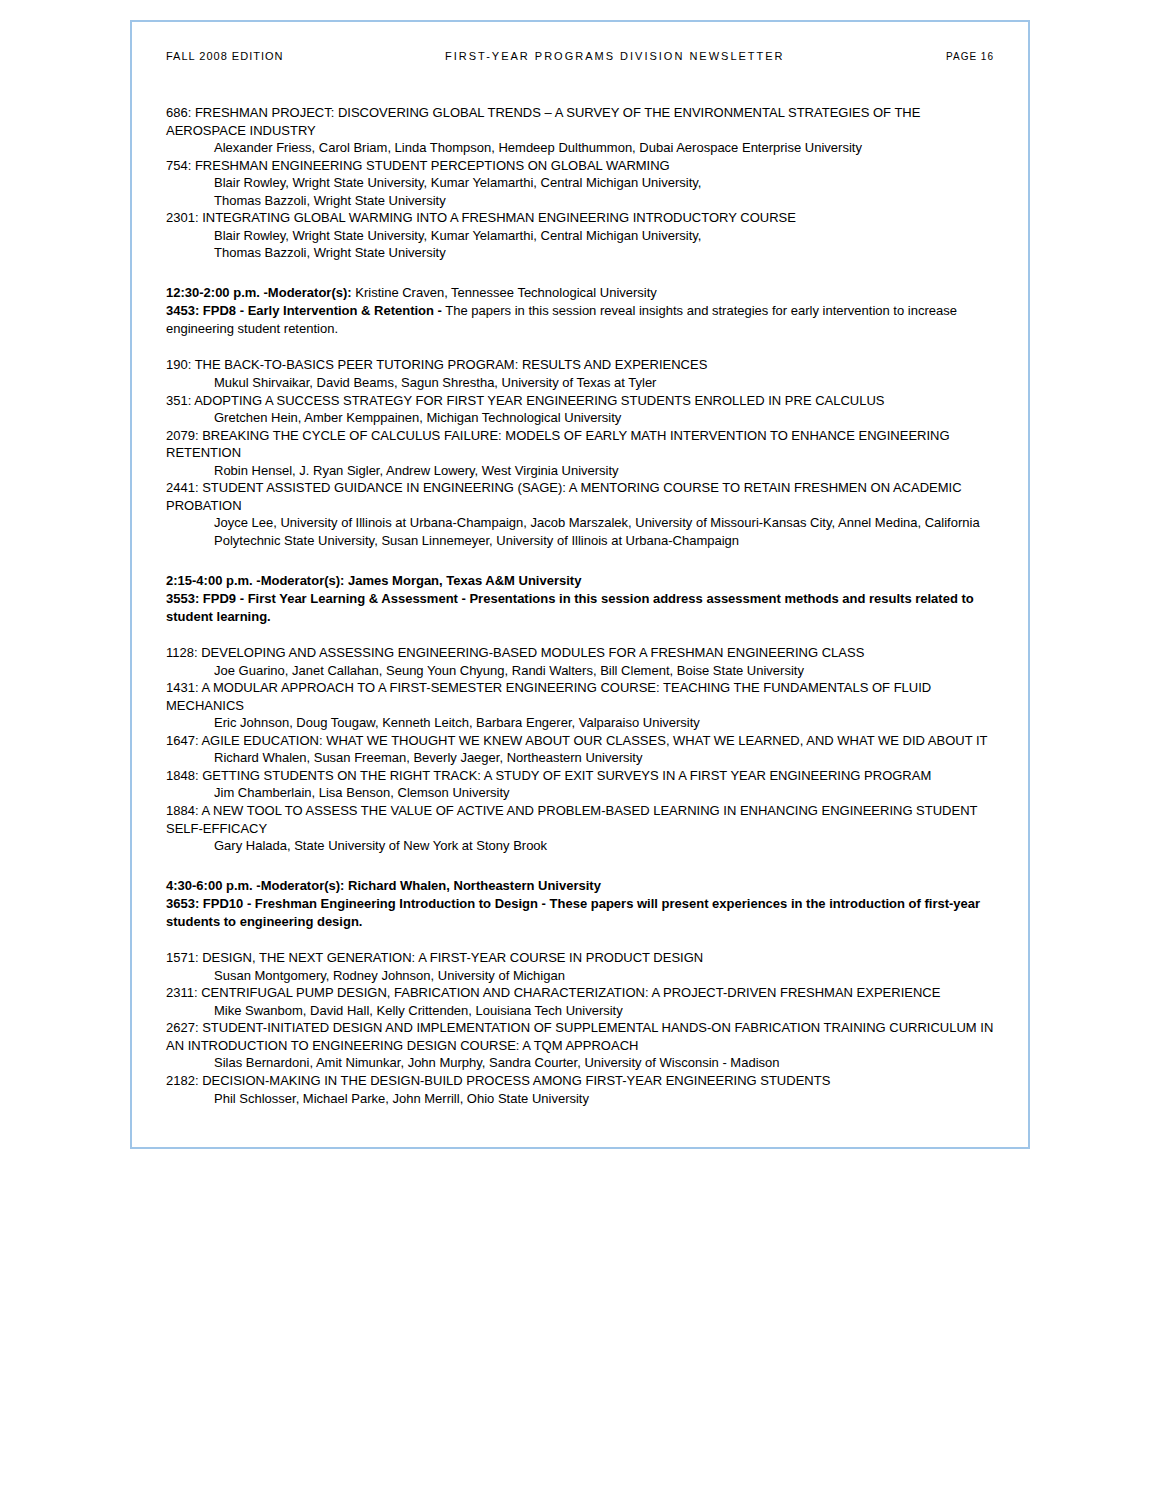FALL 2008 EDITION
FIRST-YEAR PROGRAMS DIVISION NEWSLETTER
PAGE 16
686: FRESHMAN PROJECT: DISCOVERING GLOBAL TRENDS – A SURVEY OF THE ENVIRONMENTAL STRATEGIES OF THE AEROSPACE INDUSTRY
Alexander Friess, Carol Briam, Linda Thompson, Hemdeep Dulthummon, Dubai Aerospace Enterprise University
754: FRESHMAN ENGINEERING STUDENT PERCEPTIONS ON GLOBAL WARMING
Blair Rowley, Wright State University, Kumar Yelamarthi, Central Michigan University,
Thomas Bazzoli, Wright State University
2301: INTEGRATING GLOBAL WARMING INTO A FRESHMAN ENGINEERING INTRODUCTORY COURSE
Blair Rowley, Wright State University, Kumar Yelamarthi, Central Michigan University,
Thomas Bazzoli, Wright State University
12:30-2:00 p.m. -Moderator(s): Kristine Craven, Tennessee Technological University
3453: FPD8 - Early Intervention & Retention - The papers in this session reveal insights and strategies for early intervention to increase engineering student retention.
190: THE BACK-TO-BASICS PEER TUTORING PROGRAM: RESULTS AND EXPERIENCES
Mukul Shirvaikar, David Beams, Sagun Shrestha, University of Texas at Tyler
351: ADOPTING A SUCCESS STRATEGY FOR FIRST YEAR ENGINEERING STUDENTS ENROLLED IN PRE CALCULUS
Gretchen Hein, Amber Kemppainen, Michigan Technological University
2079: BREAKING THE CYCLE OF CALCULUS FAILURE: MODELS OF EARLY MATH INTERVENTION TO ENHANCE ENGINEERING RETENTION
Robin Hensel, J. Ryan Sigler, Andrew Lowery, West Virginia University
2441: STUDENT ASSISTED GUIDANCE IN ENGINEERING (SAGE): A MENTORING COURSE TO RETAIN FRESHMEN ON ACADEMIC PROBATION
Joyce Lee, University of Illinois at Urbana-Champaign, Jacob Marszalek, University of Missouri-Kansas City, Annel Medina, California Polytechnic State University, Susan Linnemeyer, University of Illinois at Urbana-Champaign
2:15-4:00 p.m. -Moderator(s): James Morgan, Texas A&M University
3553: FPD9 - First Year Learning & Assessment - Presentations in this session address assessment methods and results related to student learning.
1128: DEVELOPING AND ASSESSING ENGINEERING-BASED MODULES FOR A FRESHMAN ENGINEERING CLASS
Joe Guarino, Janet Callahan, Seung Youn Chyung, Randi Walters, Bill Clement, Boise State University
1431: A MODULAR APPROACH TO A FIRST-SEMESTER ENGINEERING COURSE: TEACHING THE FUNDAMENTALS OF FLUID MECHANICS
Eric Johnson, Doug Tougaw, Kenneth Leitch, Barbara Engerer, Valparaiso University
1647: AGILE EDUCATION: WHAT WE THOUGHT WE KNEW ABOUT OUR CLASSES, WHAT WE LEARNED, AND WHAT WE DID ABOUT IT
Richard Whalen, Susan Freeman, Beverly Jaeger, Northeastern University
1848: GETTING STUDENTS ON THE RIGHT TRACK: A STUDY OF EXIT SURVEYS IN A FIRST YEAR ENGINEERING PROGRAM
Jim Chamberlain, Lisa Benson, Clemson University
1884: A NEW TOOL TO ASSESS THE VALUE OF ACTIVE AND PROBLEM-BASED LEARNING IN ENHANCING ENGINEERING STUDENT SELF-EFFICACY
Gary Halada, State University of New York at Stony Brook
4:30-6:00 p.m. -Moderator(s): Richard Whalen, Northeastern University
3653: FPD10 - Freshman Engineering Introduction to Design - These papers will present experiences in the introduction of first-year students to engineering design.
1571: DESIGN, THE NEXT GENERATION: A FIRST-YEAR COURSE IN PRODUCT DESIGN
Susan Montgomery, Rodney Johnson, University of Michigan
2311: CENTRIFUGAL PUMP DESIGN, FABRICATION AND CHARACTERIZATION: A PROJECT-DRIVEN FRESHMAN EXPERIENCE
Mike Swanbom, David Hall, Kelly Crittenden, Louisiana Tech University
2627: STUDENT-INITIATED DESIGN AND IMPLEMENTATION OF SUPPLEMENTAL HANDS-ON FABRICATION TRAINING CURRICULUM IN AN INTRODUCTION TO ENGINEERING DESIGN COURSE: A TQM APPROACH
Silas Bernardoni, Amit Nimunkar, John Murphy, Sandra Courter, University of Wisconsin - Madison
2182: DECISION-MAKING IN THE DESIGN-BUILD PROCESS AMONG FIRST-YEAR ENGINEERING STUDENTS
Phil Schlosser, Michael Parke, John Merrill, Ohio State University